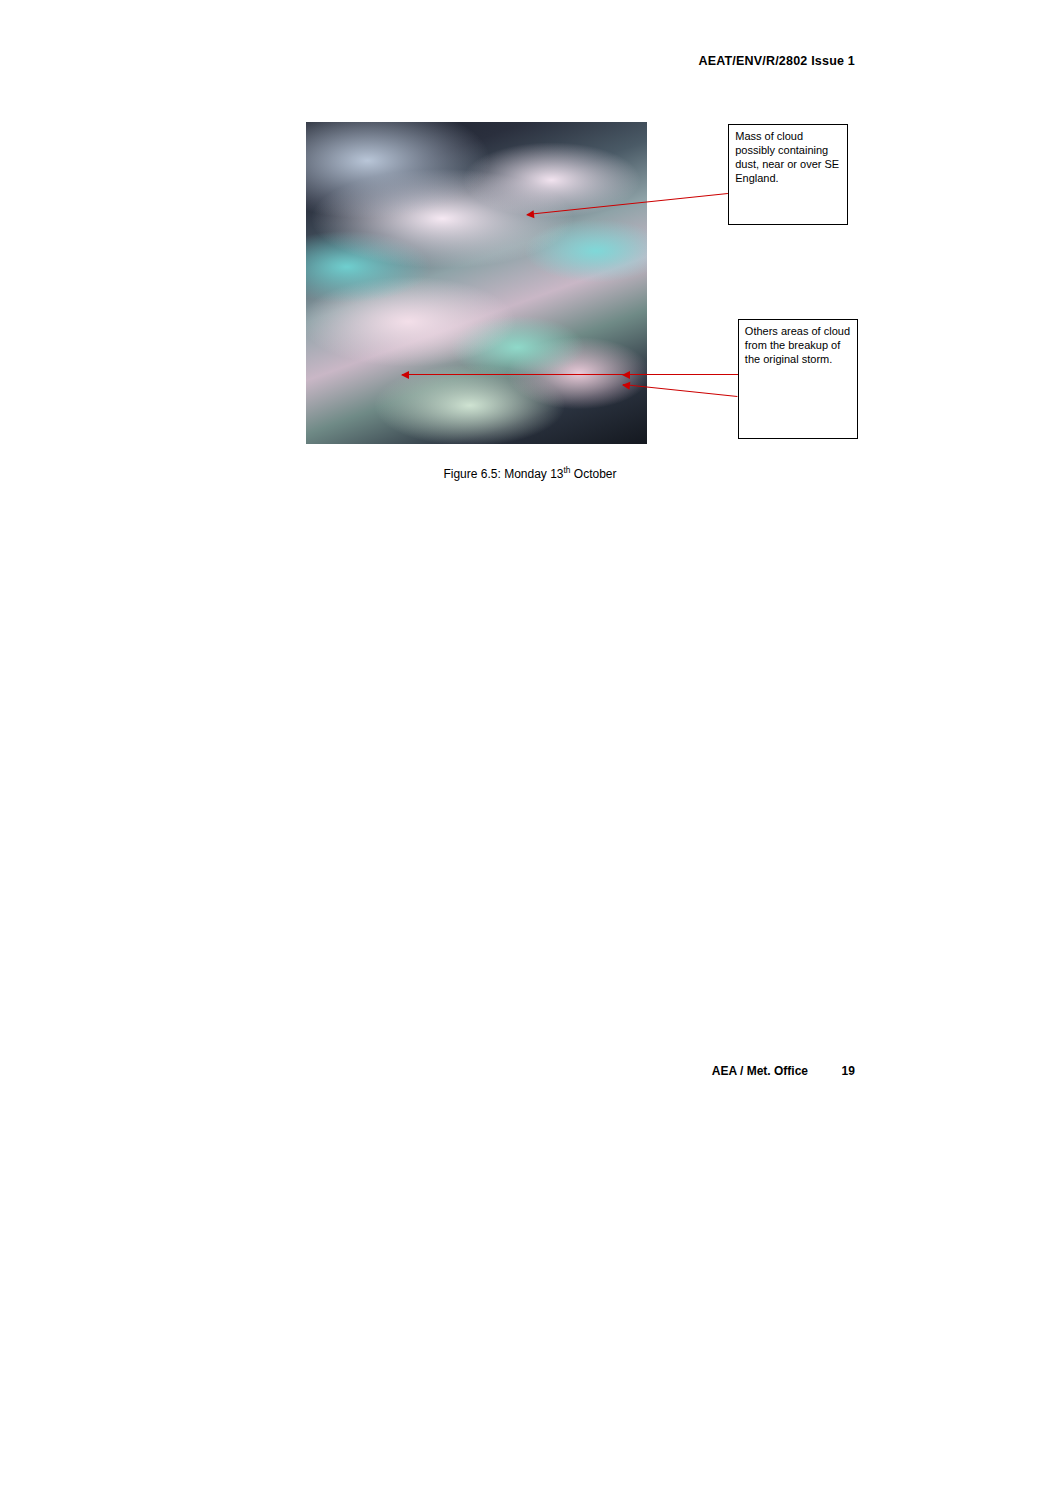AEAT/ENV/R/2802 Issue 1
Mass of cloud possibly containing dust, near or over SE England.
Others areas of cloud from the breakup of the original storm.
Figure 6.5: Monday 13th October
AEA / Met. Office
19